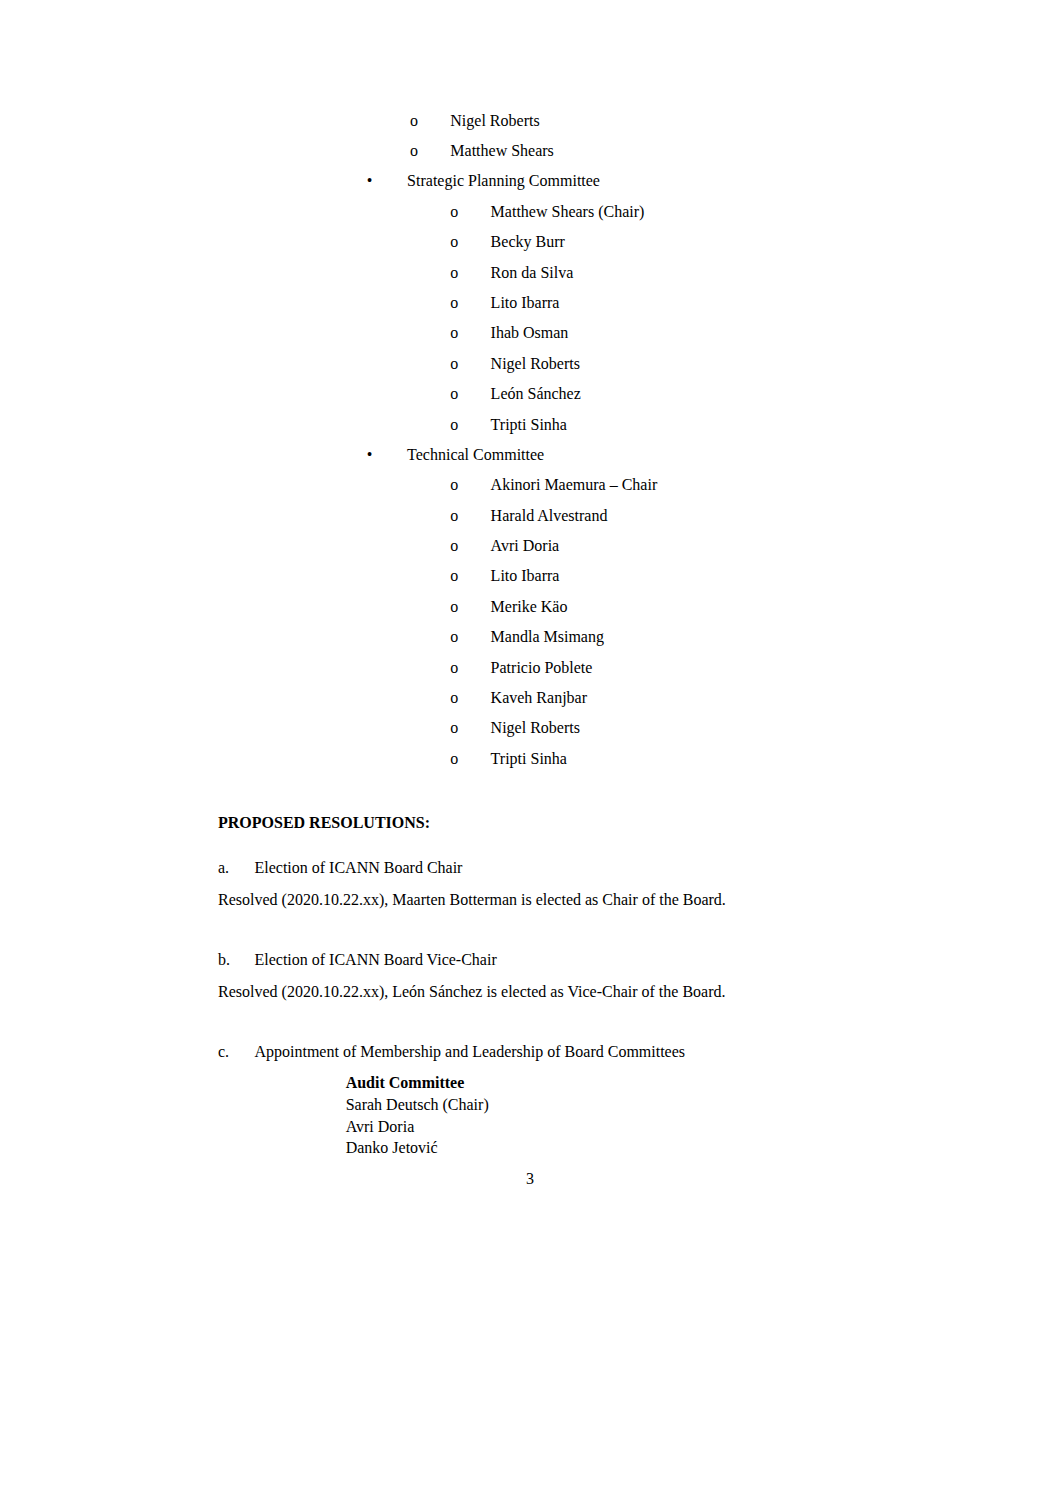o Nigel Roberts
o Matthew Shears
•Strategic Planning Committee
o Matthew Shears (Chair)
o Becky Burr
o Ron da Silva
o Lito Ibarra
o Ihab Osman
o Nigel Roberts
o León Sánchez
o Tripti Sinha
•Technical Committee
o Akinori Maemura – Chair
o Harald Alvestrand
o Avri Doria
o Lito Ibarra
o Merike Käo
o Mandla Msimang
o Patricio Poblete
o Kaveh Ranjbar
o Nigel Roberts
o Tripti Sinha
PROPOSED RESOLUTIONS:
a. Election of ICANN Board Chair
Resolved (2020.10.22.xx), Maarten Botterman is elected as Chair of the Board.
b. Election of ICANN Board Vice-Chair
Resolved (2020.10.22.xx), León Sánchez is elected as Vice-Chair of the Board.
c. Appointment of Membership and Leadership of Board Committees
Audit Committee
Sarah Deutsch (Chair)
Avri Doria
Danko Jetović
3